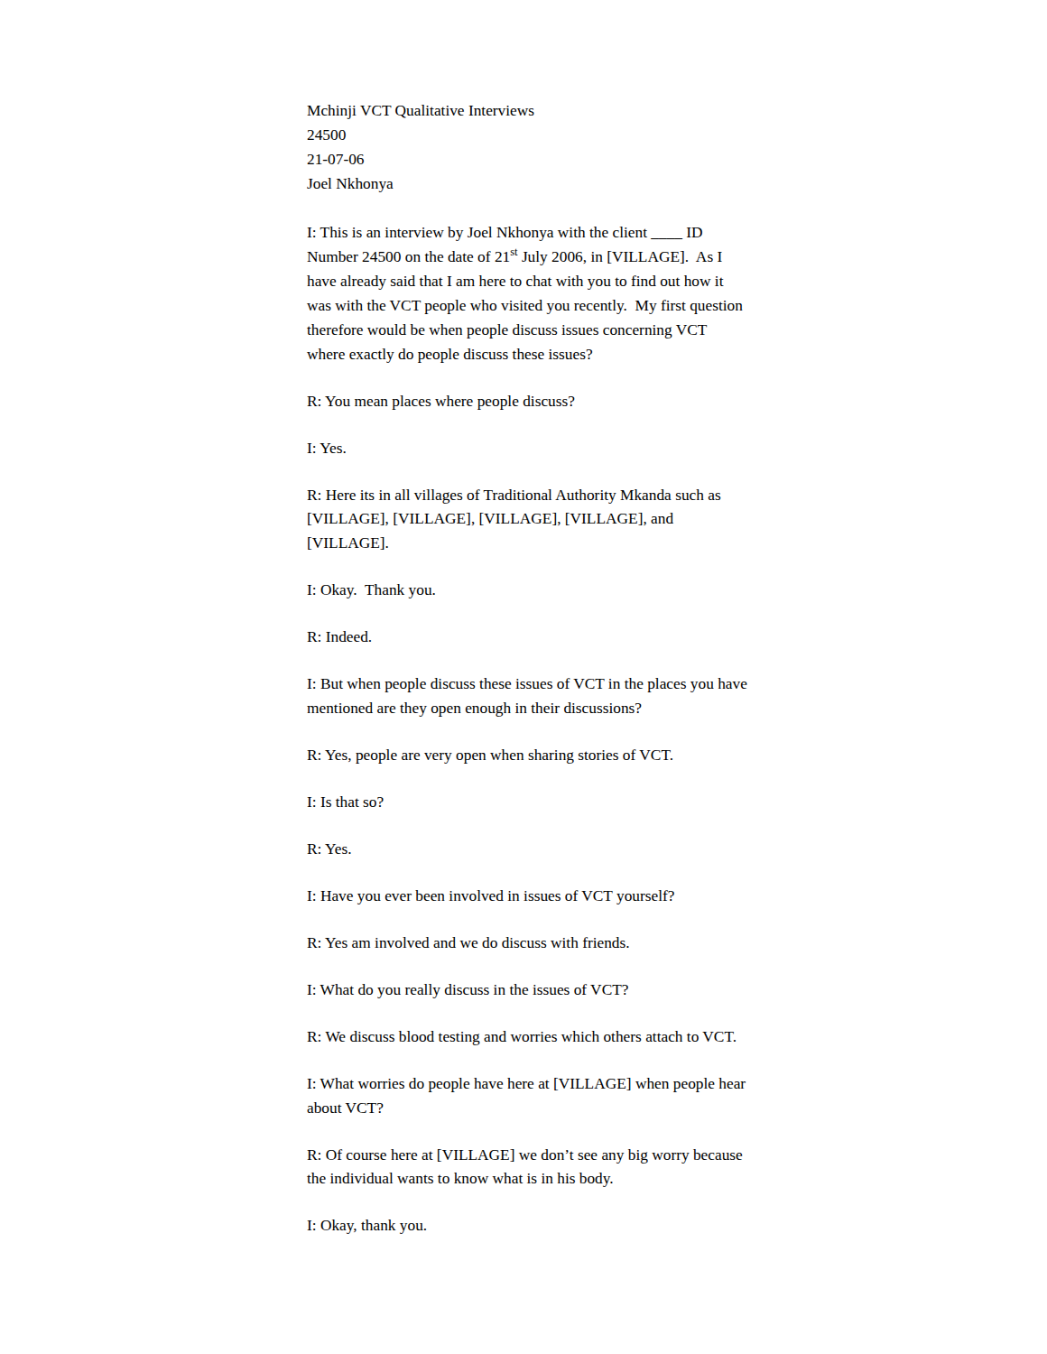Mchinji VCT Qualitative Interviews
24500
21-07-06
Joel Nkhonya
I: This is an interview by Joel Nkhonya with the client ____ ID Number 24500 on the date of 21st July 2006, in [VILLAGE]. As I have already said that I am here to chat with you to find out how it was with the VCT people who visited you recently. My first question therefore would be when people discuss issues concerning VCT where exactly do people discuss these issues?
R: You mean places where people discuss?
I: Yes.
R: Here its in all villages of Traditional Authority Mkanda such as [VILLAGE], [VILLAGE], [VILLAGE], [VILLAGE], and [VILLAGE].
I: Okay. Thank you.
R: Indeed.
I: But when people discuss these issues of VCT in the places you have mentioned are they open enough in their discussions?
R: Yes, people are very open when sharing stories of VCT.
I: Is that so?
R: Yes.
I: Have you ever been involved in issues of VCT yourself?
R: Yes am involved and we do discuss with friends.
I: What do you really discuss in the issues of VCT?
R: We discuss blood testing and worries which others attach to VCT.
I: What worries do people have here at [VILLAGE] when people hear about VCT?
R: Of course here at [VILLAGE] we don’t see any big worry because the individual wants to know what is in his body.
I: Okay, thank you.